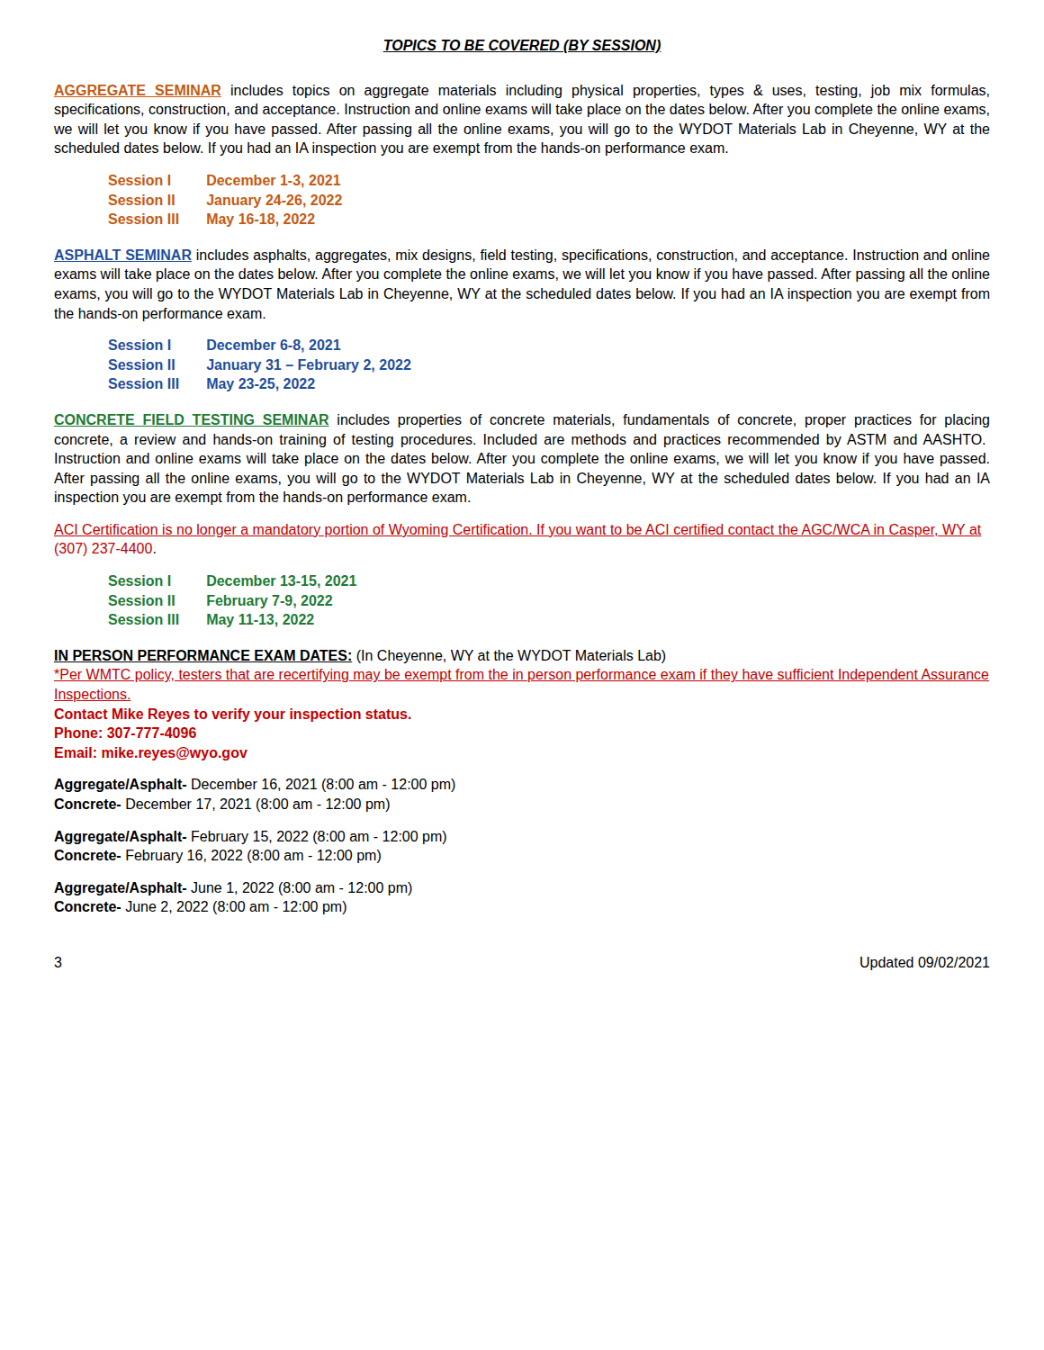TOPICS TO BE COVERED (BY SESSION)
AGGREGATE SEMINAR includes topics on aggregate materials including physical properties, types & uses, testing, job mix formulas, specifications, construction, and acceptance. Instruction and online exams will take place on the dates below. After you complete the online exams, we will let you know if you have passed. After passing all the online exams, you will go to the WYDOT Materials Lab in Cheyenne, WY at the scheduled dates below. If you had an IA inspection you are exempt from the hands-on performance exam.
| Session I | December 1-3, 2021 |
| Session II | January 24-26, 2022 |
| Session III | May 16-18, 2022 |
ASPHALT SEMINAR includes asphalts, aggregates, mix designs, field testing, specifications, construction, and acceptance. Instruction and online exams will take place on the dates below. After you complete the online exams, we will let you know if you have passed. After passing all the online exams, you will go to the WYDOT Materials Lab in Cheyenne, WY at the scheduled dates below. If you had an IA inspection you are exempt from the hands-on performance exam.
| Session I | December 6-8, 2021 |
| Session II | January 31 – February 2, 2022 |
| Session III | May 23-25, 2022 |
CONCRETE FIELD TESTING SEMINAR includes properties of concrete materials, fundamentals of concrete, proper practices for placing concrete, a review and hands-on training of testing procedures. Included are methods and practices recommended by ASTM and AASHTO. Instruction and online exams will take place on the dates below. After you complete the online exams, we will let you know if you have passed. After passing all the online exams, you will go to the WYDOT Materials Lab in Cheyenne, WY at the scheduled dates below. If you had an IA inspection you are exempt from the hands-on performance exam.
ACI Certification is no longer a mandatory portion of Wyoming Certification. If you want to be ACI certified contact the AGC/WCA in Casper, WY at (307) 237-4400.
| Session I | December 13-15, 2021 |
| Session II | February 7-9, 2022 |
| Session III | May 11-13, 2022 |
IN PERSON PERFORMANCE EXAM DATES: (In Cheyenne, WY at the WYDOT Materials Lab)
*Per WMTC policy, testers that are recertifying may be exempt from the in person performance exam if they have sufficient Independent Assurance Inspections.
Contact Mike Reyes to verify your inspection status.
Phone: 307-777-4096
Email: mike.reyes@wyo.gov
Aggregate/Asphalt- December 16, 2021 (8:00 am - 12:00 pm)
Concrete- December 17, 2021 (8:00 am - 12:00 pm)
Aggregate/Asphalt- February 15, 2022 (8:00 am - 12:00 pm)
Concrete- February 16, 2022 (8:00 am - 12:00 pm)
Aggregate/Asphalt- June 1, 2022 (8:00 am - 12:00 pm)
Concrete- June 2, 2022 (8:00 am - 12:00 pm)
3 Updated 09/02/2021